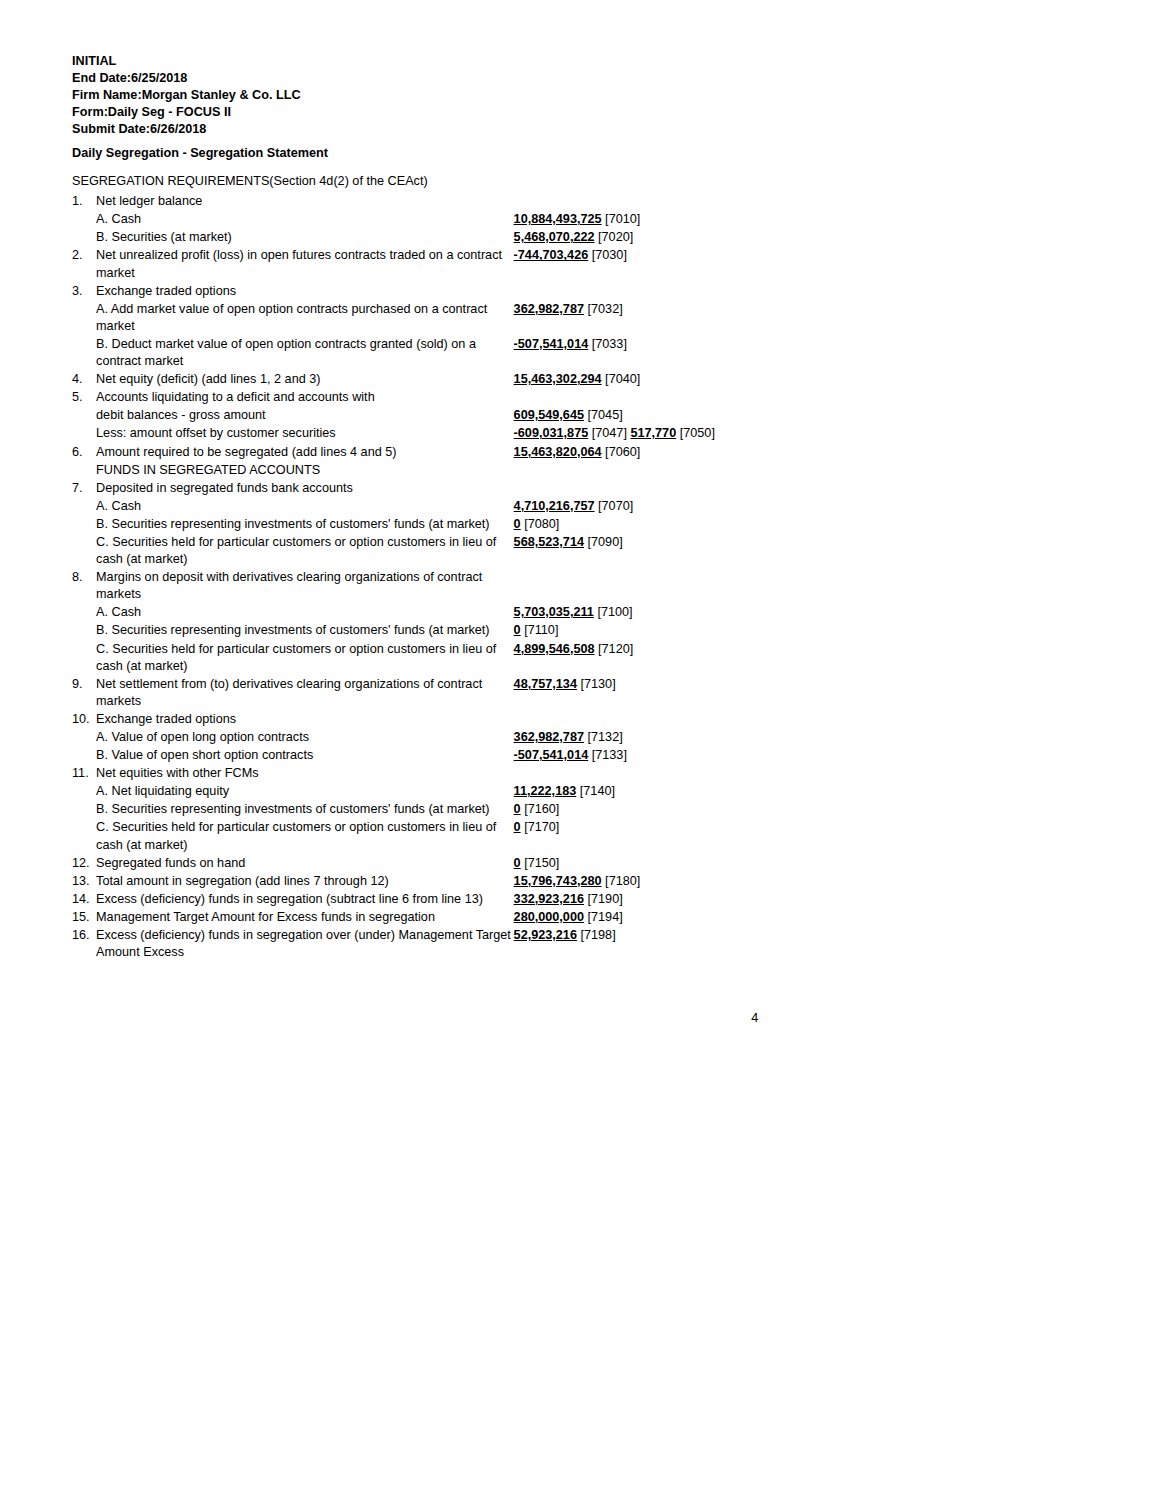INITIAL
End Date:6/25/2018
Firm Name:Morgan Stanley & Co. LLC
Form:Daily Seg - FOCUS II
Submit Date:6/26/2018
Daily Segregation - Segregation Statement
SEGREGATION REQUIREMENTS(Section 4d(2) of the CEAct)
| 1. | Net ledger balance | |
| | A. Cash | 10,884,493,725 [7010] |
| | B. Securities (at market) | 5,468,070,222 [7020] |
| 2. | Net unrealized profit (loss) in open futures contracts traded on a contract market | -744,703,426 [7030] |
| 3. | Exchange traded options | |
| | A. Add market value of open option contracts purchased on a contract market | 362,982,787 [7032] |
| | B. Deduct market value of open option contracts granted (sold) on a contract market | -507,541,014 [7033] |
| 4. | Net equity (deficit) (add lines 1, 2 and 3) | 15,463,302,294 [7040] |
| 5. | Accounts liquidating to a deficit and accounts with | |
| | debit balances - gross amount | 609,549,645 [7045] |
| | Less: amount offset by customer securities | -609,031,875 [7047] 517,770 [7050] |
| 6. | Amount required to be segregated (add lines 4 and 5) | 15,463,820,064 [7060] |
| | FUNDS IN SEGREGATED ACCOUNTS | |
| 7. | Deposited in segregated funds bank accounts | |
| | A. Cash | 4,710,216,757 [7070] |
| | B. Securities representing investments of customers' funds (at market) | 0 [7080] |
| | C. Securities held for particular customers or option customers in lieu of cash (at market) | 568,523,714 [7090] |
| 8. | Margins on deposit with derivatives clearing organizations of contract markets | |
| | A. Cash | 5,703,035,211 [7100] |
| | B. Securities representing investments of customers' funds (at market) | 0 [7110] |
| | C. Securities held for particular customers or option customers in lieu of cash (at market) | 4,899,546,508 [7120] |
| 9. | Net settlement from (to) derivatives clearing organizations of contract markets | 48,757,134 [7130] |
| 10. | Exchange traded options | |
| | A. Value of open long option contracts | 362,982,787 [7132] |
| | B. Value of open short option contracts | -507,541,014 [7133] |
| 11. | Net equities with other FCMs | |
| | A. Net liquidating equity | 11,222,183 [7140] |
| | B. Securities representing investments of customers' funds (at market) | 0 [7160] |
| | C. Securities held for particular customers or option customers in lieu of cash (at market) | 0 [7170] |
| 12. | Segregated funds on hand | 0 [7150] |
| 13. | Total amount in segregation (add lines 7 through 12) | 15,796,743,280 [7180] |
| 14. | Excess (deficiency) funds in segregation (subtract line 6 from line 13) | 332,923,216 [7190] |
| 15. | Management Target Amount for Excess funds in segregation | 280,000,000 [7194] |
| 16. | Excess (deficiency) funds in segregation over (under) Management Target Amount Excess | 52,923,216 [7198] |
4